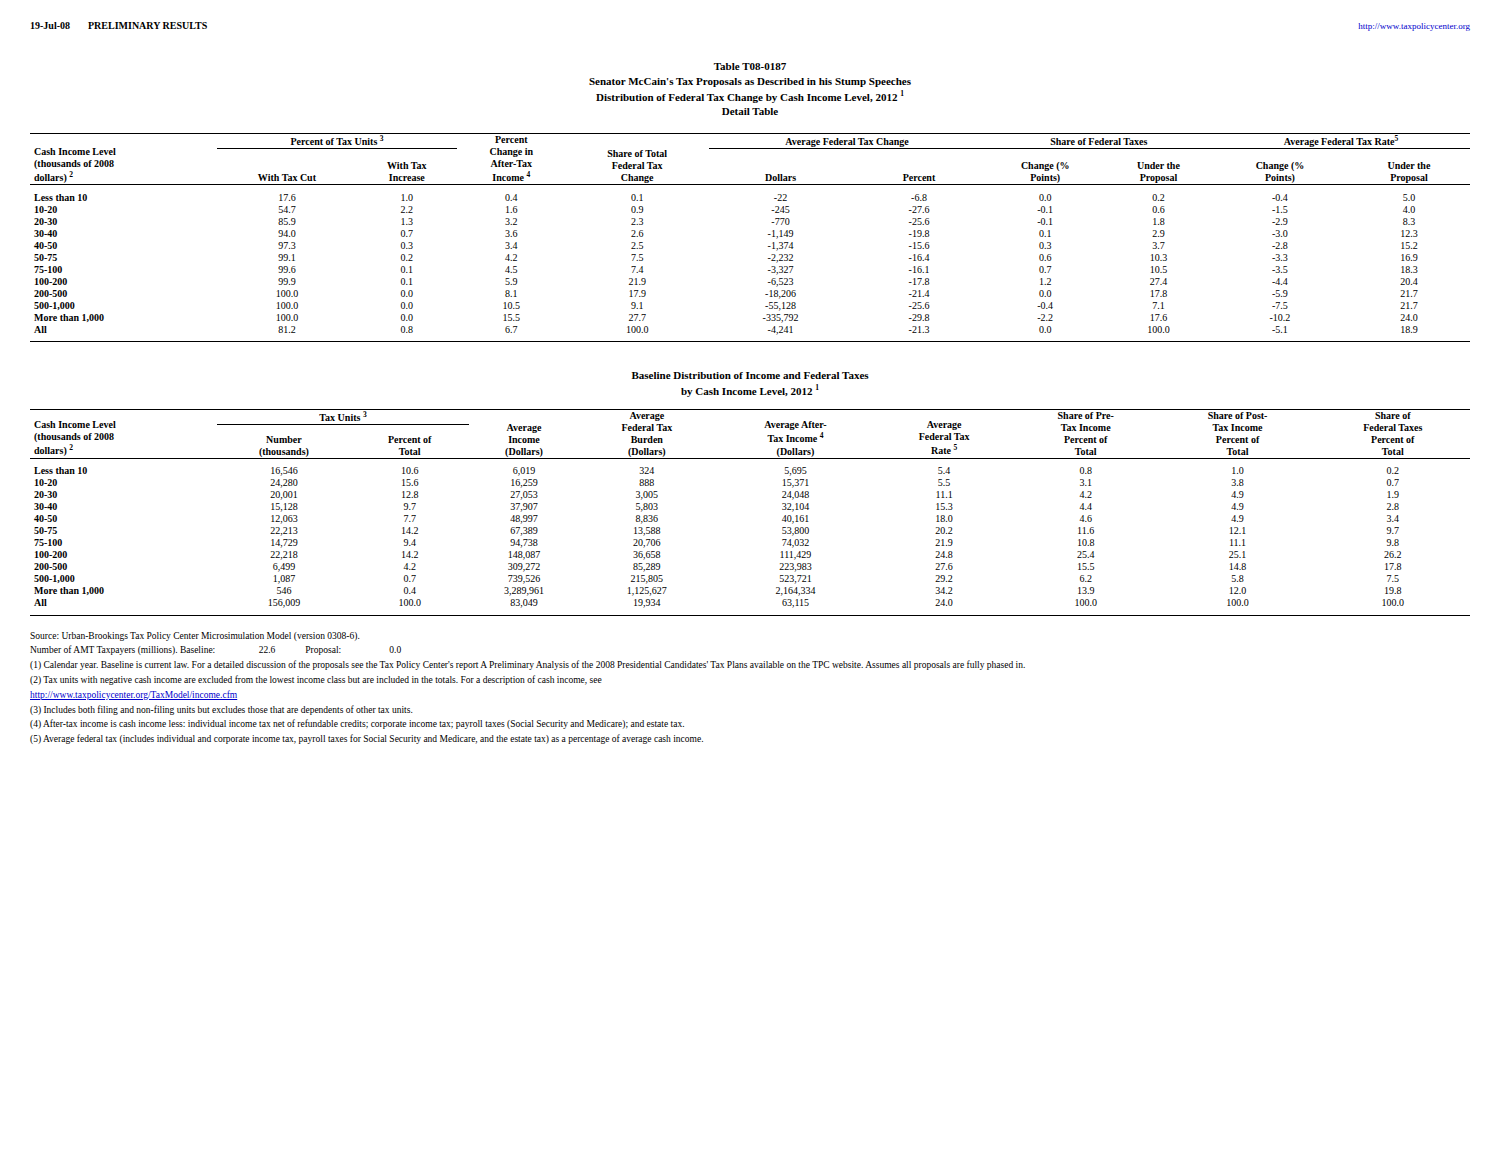19-Jul-08 PRELIMINARY RESULTS
http://www.taxpolicycenter.org
Table T08-0187
Senator McCain's Tax Proposals as Described in his Stump Speeches
Distribution of Federal Tax Change by Cash Income Level, 2012 1
Detail Table
| Cash Income Level (thousands of 2008 dollars) 2 | Percent of Tax Units 3 | Percent Change in After-Tax Income 4 | Share of Total Federal Tax Change | Average Federal Tax Change | Share of Federal Taxes | Average Federal Tax Rate 5 |
| --- | --- | --- | --- | --- | --- | --- |
| With Tax Cut | With Tax Increase | Dollars | Percent | Change (% | Under the | Change (% | Under the |
| Points) | Proposal | Points) | Proposal |
| Less than 10 | 17.6 | 1.0 | 0.4 | 0.1 | -22 | -6.8 | 0.0 | 0.2 | -0.4 | 5.0 |
| 10-20 | 54.7 | 2.2 | 1.6 | 0.9 | -245 | -27.6 | -0.1 | 0.6 | -1.5 | 4.0 |
| 20-30 | 85.9 | 1.3 | 3.2 | 2.3 | -770 | -25.6 | -0.1 | 1.8 | -2.9 | 8.3 |
| 30-40 | 94.0 | 0.7 | 3.6 | 2.6 | -1,149 | -19.8 | 0.1 | 2.9 | -3.0 | 12.3 |
| 40-50 | 97.3 | 0.3 | 3.4 | 2.5 | -1,374 | -15.6 | 0.3 | 3.7 | -2.8 | 15.2 |
| 50-75 | 99.1 | 0.2 | 4.2 | 7.5 | -2,232 | -16.4 | 0.6 | 10.3 | -3.3 | 16.9 |
| 75-100 | 99.6 | 0.1 | 4.5 | 7.4 | -3,327 | -16.1 | 0.7 | 10.5 | -3.5 | 18.3 |
| 100-200 | 99.9 | 0.1 | 5.9 | 21.9 | -6,523 | -17.8 | 1.2 | 27.4 | -4.4 | 20.4 |
| 200-500 | 100.0 | 0.0 | 8.1 | 17.9 | -18,206 | -21.4 | 0.0 | 17.8 | -5.9 | 21.7 |
| 500-1,000 | 100.0 | 0.0 | 10.5 | 9.1 | -55,128 | -25.6 | -0.4 | 7.1 | -7.5 | 21.7 |
| More than 1,000 | 100.0 | 0.0 | 15.5 | 27.7 | -335,792 | -29.8 | -2.2 | 17.6 | -10.2 | 24.0 |
| All | 81.2 | 0.8 | 6.7 | 100.0 | -4,241 | -21.3 | 0.0 | 100.0 | -5.1 | 18.9 |
Baseline Distribution of Income and Federal Taxes
by Cash Income Level, 2012 1
| Cash Income Level (thousands of 2008 dollars) 2 | Tax Units 3 | Average Income (Dollars) | Average Federal Tax Burden (Dollars) | Average After- Tax Income 4 (Dollars) | Average Federal Tax Rate 5 | Share of Pre- Tax Income | Share of Post- Tax Income | Share of Federal Taxes |
| --- | --- | --- | --- | --- | --- | --- | --- | --- |
| Number (thousands) | Percent of Total |
| Percent of Total | Percent of Total | Percent of Total |
| Less than 10 | 16,546 | 10.6 | 6,019 | 324 | 5,695 | 5.4 | 0.8 | 1.0 | 0.2 |
| 10-20 | 24,280 | 15.6 | 16,259 | 888 | 15,371 | 5.5 | 3.1 | 3.8 | 0.7 |
| 20-30 | 20,001 | 12.8 | 27,053 | 3,005 | 24,048 | 11.1 | 4.2 | 4.9 | 1.9 |
| 30-40 | 15,128 | 9.7 | 37,907 | 5,803 | 32,104 | 15.3 | 4.4 | 4.9 | 2.8 |
| 40-50 | 12,063 | 7.7 | 48,997 | 8,836 | 40,161 | 18.0 | 4.6 | 4.9 | 3.4 |
| 50-75 | 22,213 | 14.2 | 67,389 | 13,588 | 53,800 | 20.2 | 11.6 | 12.1 | 9.7 |
| 75-100 | 14,729 | 9.4 | 94,738 | 20,706 | 74,032 | 21.9 | 10.8 | 11.1 | 9.8 |
| 100-200 | 22,218 | 14.2 | 148,087 | 36,658 | 111,429 | 24.8 | 25.4 | 25.1 | 26.2 |
| 200-500 | 6,499 | 4.2 | 309,272 | 85,289 | 223,983 | 27.6 | 15.5 | 14.8 | 17.8 |
| 500-1,000 | 1,087 | 0.7 | 739,526 | 215,805 | 523,721 | 29.2 | 6.2 | 5.8 | 7.5 |
| More than 1,000 | 546 | 0.4 | 3,289,961 | 1,125,627 | 2,164,334 | 34.2 | 13.9 | 12.0 | 19.8 |
| All | 156,009 | 100.0 | 83,049 | 19,934 | 63,115 | 24.0 | 100.0 | 100.0 | 100.0 |
Source: Urban-Brookings Tax Policy Center Microsimulation Model (version 0308-6).
Number of AMT Taxpayers (millions). Baseline:22.6 Proposal:0.0
(1) Calendar year. Baseline is current law. For a detailed discussion of the proposals see the Tax Policy Center's report A Preliminary Analysis of the 2008 Presidential Candidates' Tax Plans available on the TPC website. Assumes all proposals are fully phased in.
(2) Tax units with negative cash income are excluded from the lowest income class but are included in the totals. For a description of cash income, see
http://www.taxpolicycenter.org/TaxModel/income.cfm
(3) Includes both filing and non-filing units but excludes those that are dependents of other tax units.
(4) After-tax income is cash income less: individual income tax net of refundable credits; corporate income tax; payroll taxes (Social Security and Medicare); and estate tax.
(5) Average federal tax (includes individual and corporate income tax, payroll taxes for Social Security and Medicare, and the estate tax) as a percentage of average cash income.